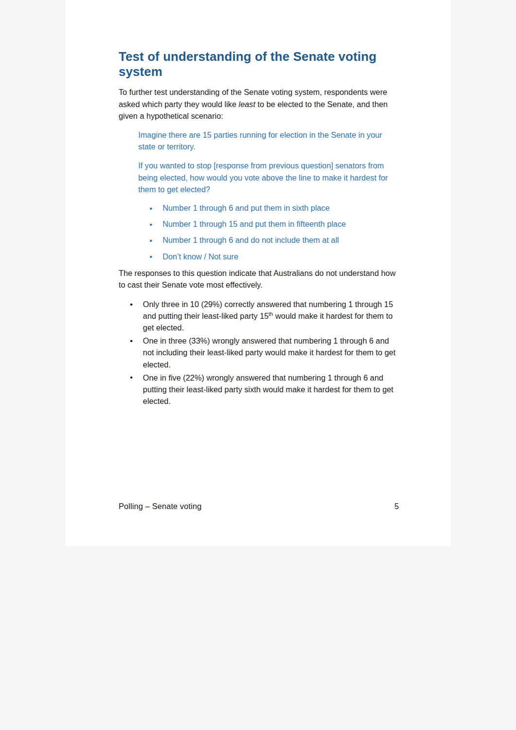Test of understanding of the Senate voting system
To further test understanding of the Senate voting system, respondents were asked which party they would like least to be elected to the Senate, and then given a hypothetical scenario:
Imagine there are 15 parties running for election in the Senate in your state or territory.
If you wanted to stop [response from previous question] senators from being elected, how would you vote above the line to make it hardest for them to get elected?
Number 1 through 6 and put them in sixth place
Number 1 through 15 and put them in fifteenth place
Number 1 through 6 and do not include them at all
Don’t know / Not sure
The responses to this question indicate that Australians do not understand how to cast their Senate vote most effectively.
Only three in 10 (29%) correctly answered that numbering 1 through 15 and putting their least-liked party 15th would make it hardest for them to get elected.
One in three (33%) wrongly answered that numbering 1 through 6 and not including their least-liked party would make it hardest for them to get elected.
One in five (22%) wrongly answered that numbering 1 through 6 and putting their least-liked party sixth would make it hardest for them to get elected.
Polling – Senate voting 5